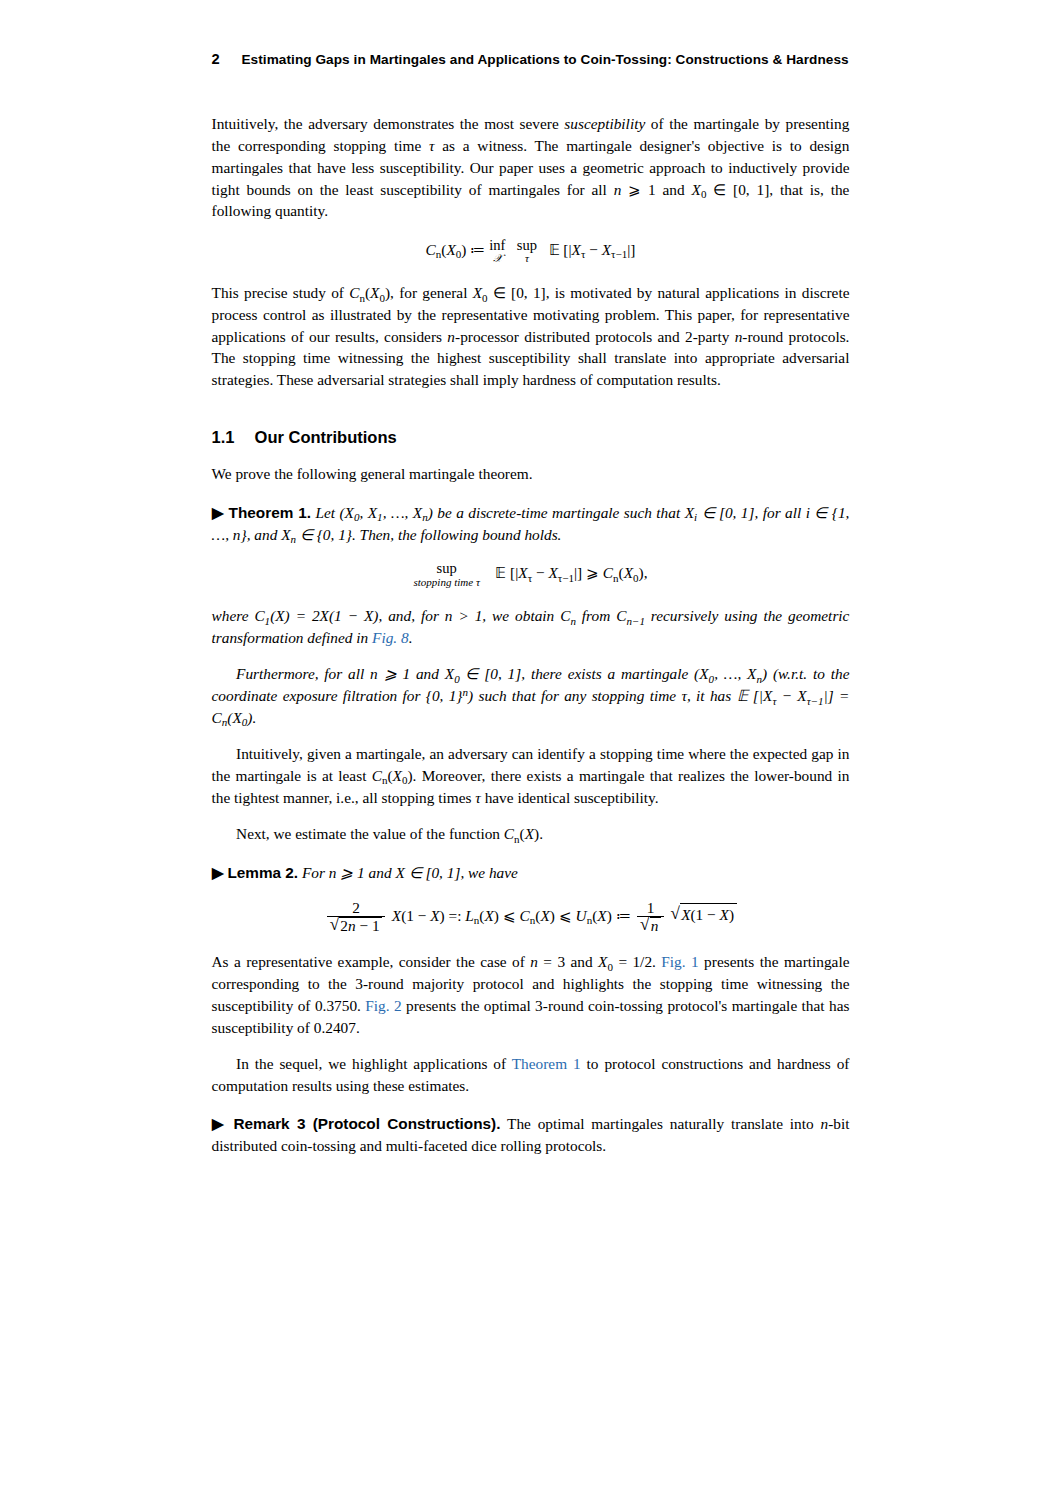2 Estimating Gaps in Martingales and Applications to Coin-Tossing: Constructions & Hardness
Intuitively, the adversary demonstrates the most severe susceptibility of the martingale by presenting the corresponding stopping time τ as a witness. The martingale designer's objective is to design martingales that have less susceptibility. Our paper uses a geometric approach to inductively provide tight bounds on the least susceptibility of martingales for all n ⩾ 1 and X 0 ∈ [0, 1], that is, the following quantity.
Cn(X 0) ≔ inf 𝒳 sup τ 𝔼 [|Xτ − Xτ−1|]
This precise study of Cn(X 0), for general X 0 ∈ [0, 1], is motivated by natural applications in discrete process control as illustrated by the representative motivating problem. This paper, for representative applications of our results, considers n-processor distributed protocols and 2-party n-round protocols. The stopping time witnessing the highest susceptibility shall translate into appropriate adversarial strategies. These adversarial strategies shall imply hardness of computation results.
1.1 Our Contributions
We prove the following general martingale theorem.
▶ Theorem 1. Let (X 0, X 1, …, Xn) be a discrete-time martingale such that Xi ∈ [0, 1], for all i ∈ {1, …, n}, and Xn ∈ {0, 1}. Then, the following bound holds.
sup stopping time τ 𝔼 [|Xτ − Xτ−1|] ⩾ Cn(X 0),
where C 1(X) = 2X(1 − X), and, for n > 1, we obtain Cn from Cn−1 recursively using the geometric transformation defined in Fig. 8.
Furthermore, for all n ⩾ 1 and X 0 ∈ [0, 1], there exists a martingale (X 0, …, Xn) (w.r.t. to the coordinate exposure filtration for {0, 1}n) such that for any stopping time τ, it has 𝔼 [|Xτ − Xτ−1|] = Cn(X 0).
Intuitively, given a martingale, an adversary can identify a stopping time where the expected gap in the martingale is at least Cn(X 0). Moreover, there exists a martingale that realizes the lower-bound in the tightest manner, i.e., all stopping times τ have identical susceptibility.
Next, we estimate the value of the function Cn(X).
▶ Lemma 2. For n ⩾ 1 and X ∈ [0, 1], we have
2 2n − 1 X(1 − X) =: Ln(X) ⩽ Cn(X) ⩽ Un(X) ≔ 1 n X(1 − X)
As a representative example, consider the case of n = 3 and X 0 = 1/2. Fig. 1 presents the martingale corresponding to the 3-round majority protocol and highlights the stopping time witnessing the susceptibility of 0.3750. Fig. 2 presents the optimal 3-round coin-tossing protocol's martingale that has susceptibility of 0.2407.
In the sequel, we highlight applications of Theorem 1 to protocol constructions and hardness of computation results using these estimates.
▶ Remark 3 (Protocol Constructions). The optimal martingales naturally translate into n-bit distributed coin-tossing and multi-faceted dice rolling protocols.